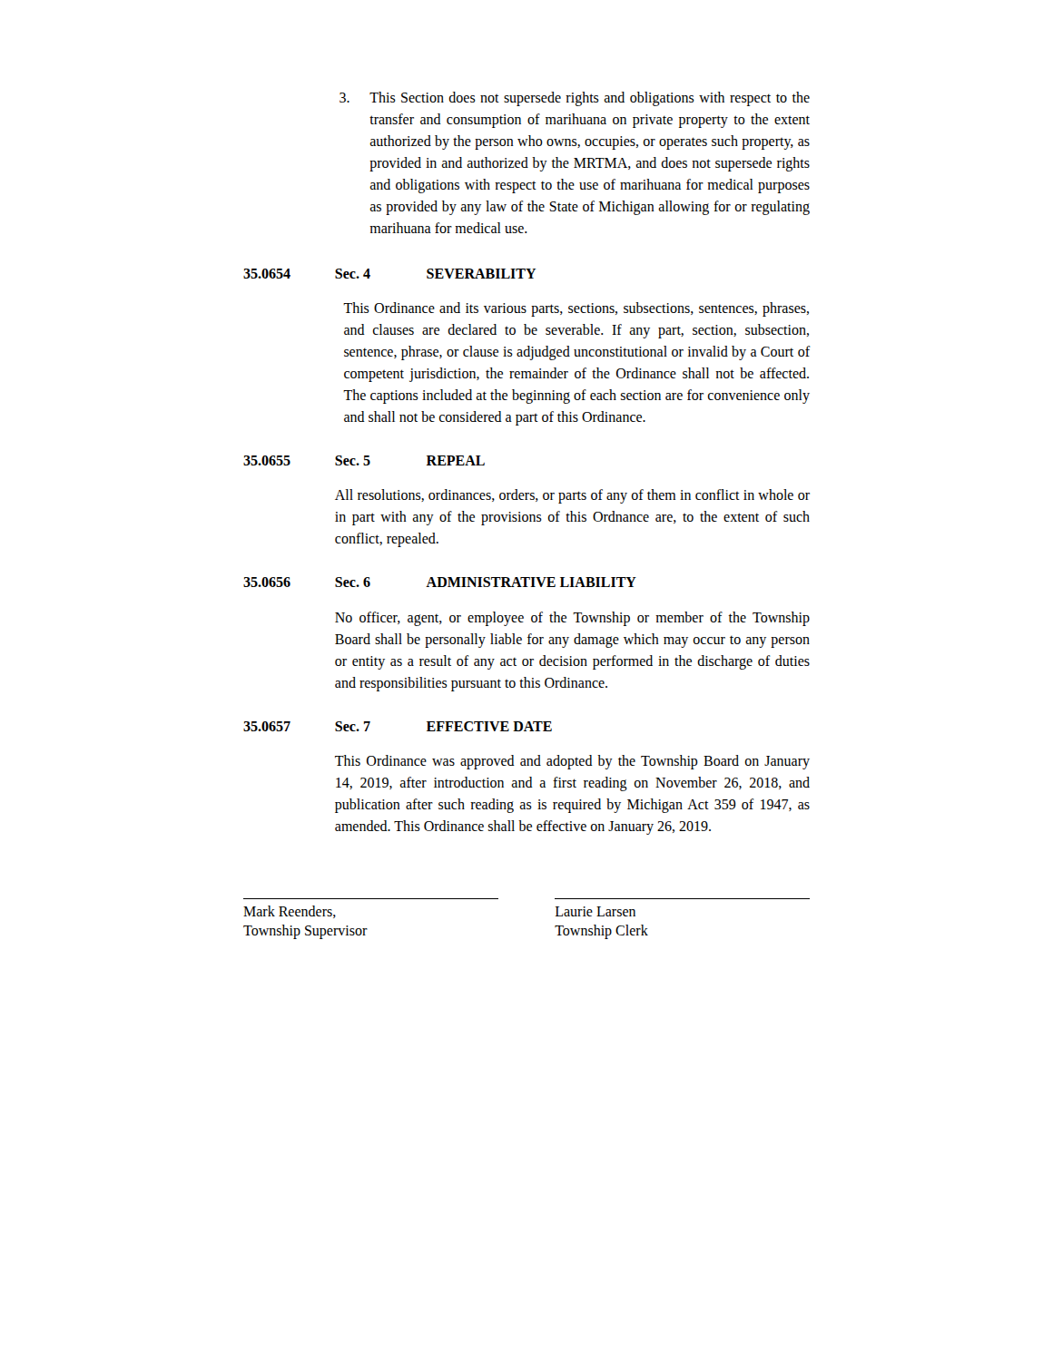3.
This Section does not supersede rights and obligations with respect to the transfer and consumption of marihuana on private property to the extent authorized by the person who owns, occupies, or operates such property, as provided in and authorized by the MRTMA, and does not supersede rights and obligations with respect to the use of marihuana for medical purposes as provided by any law of the State of Michigan allowing for or regulating marihuana for medical use.
35.0654
Sec. 4
SEVERABILITY
This Ordinance and its various parts, sections, subsections, sentences, phrases, and clauses are declared to be severable. If any part, section, subsection, sentence, phrase, or clause is adjudged unconstitutional or invalid by a Court of competent jurisdiction, the remainder of the Ordinance shall not be affected. The captions included at the beginning of each section are for convenience only and shall not be considered a part of this Ordinance.
35.0655
Sec. 5
REPEAL
All resolutions, ordinances, orders, or parts of any of them in conflict in whole or in part with any of the provisions of this Ordnance are, to the extent of such conflict, repealed.
35.0656
Sec. 6
ADMINISTRATIVE LIABILITY
No officer, agent, or employee of the Township or member of the Township Board shall be personally liable for any damage which may occur to any person or entity as a result of any act or decision performed in the discharge of duties and responsibilities pursuant to this Ordinance.
35.0657
Sec. 7
EFFECTIVE DATE
This Ordinance was approved and adopted by the Township Board on January 14, 2019, after introduction and a first reading on November 26, 2018, and publication after such reading as is required by Michigan Act 359 of 1947, as amended. This Ordinance shall be effective on January 26, 2019.
Mark Reenders,
Township Supervisor
Laurie Larsen
Township Clerk